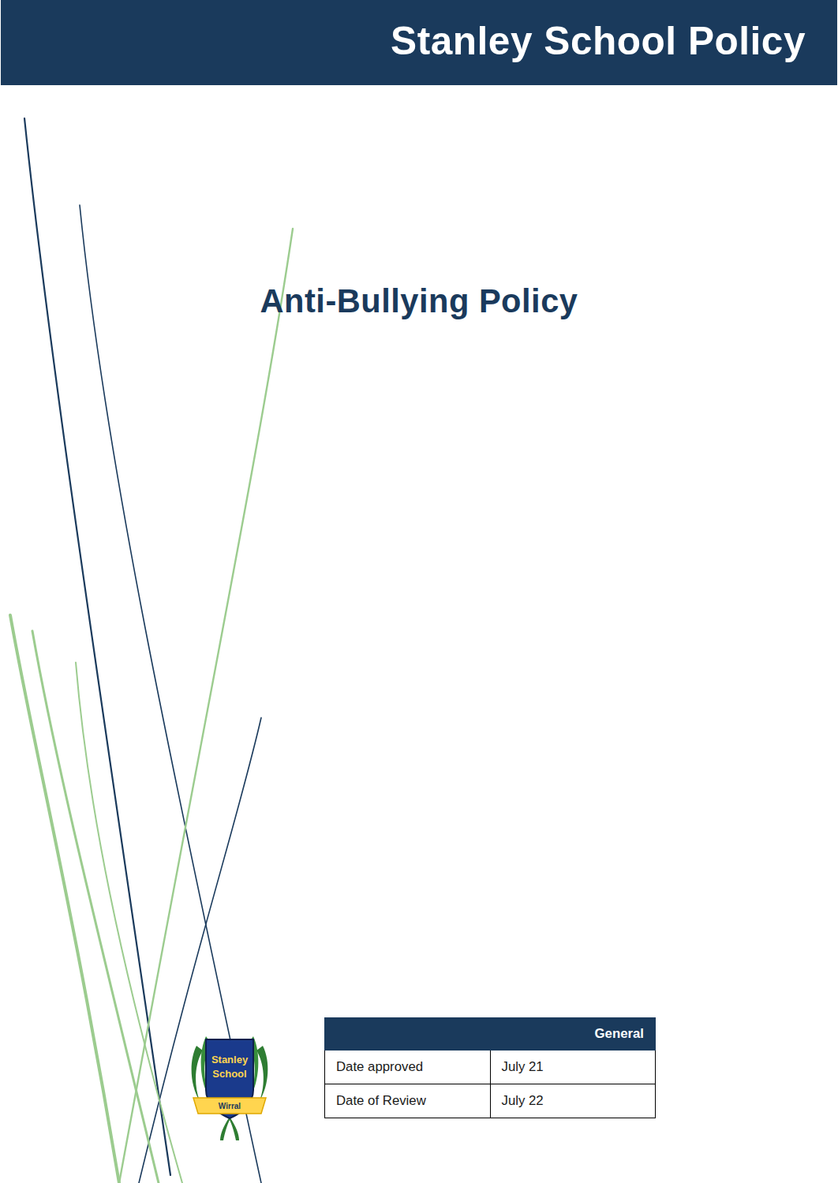Stanley School Policy
Anti-Bullying Policy
Stanley School Wirral
| General |
| --- |
| Date approved | July 21 |
| Date of Review | July 22 |